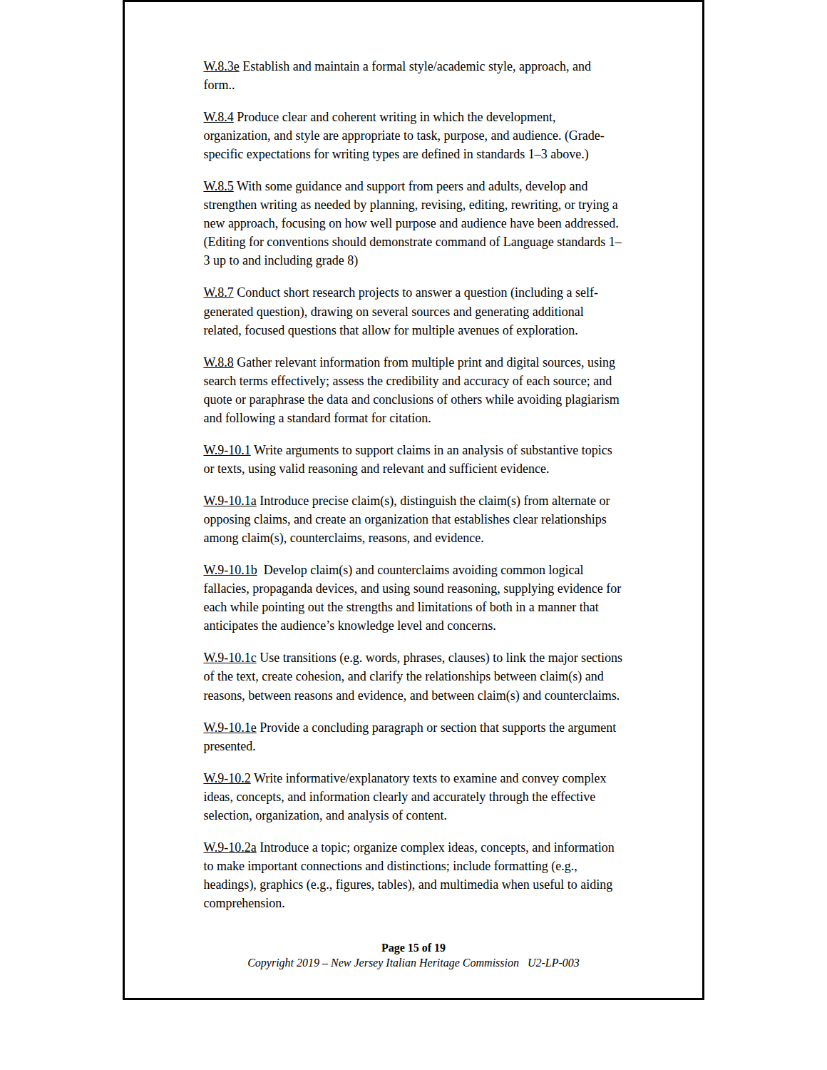W.8.3e Establish and maintain a formal style/academic style, approach, and form..
W.8.4 Produce clear and coherent writing in which the development, organization, and style are appropriate to task, purpose, and audience. (Grade-specific expectations for writing types are defined in standards 1–3 above.)
W.8.5 With some guidance and support from peers and adults, develop and strengthen writing as needed by planning, revising, editing, rewriting, or trying a new approach, focusing on how well purpose and audience have been addressed. (Editing for conventions should demonstrate command of Language standards 1–3 up to and including grade 8)
W.8.7 Conduct short research projects to answer a question (including a self-generated question), drawing on several sources and generating additional related, focused questions that allow for multiple avenues of exploration.
W.8.8 Gather relevant information from multiple print and digital sources, using search terms effectively; assess the credibility and accuracy of each source; and quote or paraphrase the data and conclusions of others while avoiding plagiarism and following a standard format for citation.
W.9-10.1 Write arguments to support claims in an analysis of substantive topics or texts, using valid reasoning and relevant and sufficient evidence.
W.9-10.1a Introduce precise claim(s), distinguish the claim(s) from alternate or opposing claims, and create an organization that establishes clear relationships among claim(s), counterclaims, reasons, and evidence.
W.9-10.1b Develop claim(s) and counterclaims avoiding common logical fallacies, propaganda devices, and using sound reasoning, supplying evidence for each while pointing out the strengths and limitations of both in a manner that anticipates the audience’s knowledge level and concerns.
W.9-10.1c Use transitions (e.g. words, phrases, clauses) to link the major sections of the text, create cohesion, and clarify the relationships between claim(s) and reasons, between reasons and evidence, and between claim(s) and counterclaims.
W.9-10.1e Provide a concluding paragraph or section that supports the argument presented.
W.9-10.2 Write informative/explanatory texts to examine and convey complex ideas, concepts, and information clearly and accurately through the effective selection, organization, and analysis of content.
W.9-10.2a Introduce a topic; organize complex ideas, concepts, and information to make important connections and distinctions; include formatting (e.g., headings), graphics (e.g., figures, tables), and multimedia when useful to aiding comprehension.
Page 15 of 19
Copyright 2019 – New Jersey Italian Heritage Commission U2-LP-003